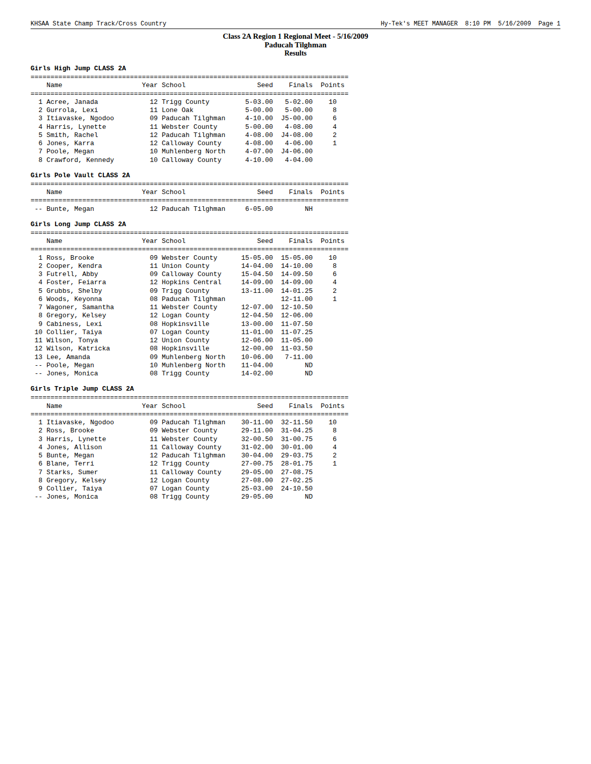KHSAA State Champ Track/Cross Country Hy-Tek's MEET MANAGER 8:10 PM 5/16/2009 Page 1
Class 2A Region 1 Regional Meet - 5/16/2009
Paducah Tilghman
Results
Girls High Jump CLASS 2A
================================================================================
    Name                    Year School                  Seed    Finals  Points
================================================================================
  1 Acree, Janada             12 Trigg County         5-03.00   5-02.00    10
  2 Gurrola, Lexi             11 Lone Oak             5-00.00   5-00.00     8
  3 Itiavaske, Ngodoo         09 Paducah Tilghman     4-10.00  J5-00.00     6
  4 Harris, Lynette           11 Webster County       5-00.00   4-08.00     4
  5 Smith, Rachel             12 Paducah Tilghman     4-08.00  J4-08.00     2
  6 Jones, Karra              12 Calloway County      4-08.00   4-06.00     1
  7 Poole, Megan              10 Muhlenberg North     4-07.00  J4-06.00
  8 Crawford, Kennedy         10 Calloway County      4-10.00   4-04.00
Girls Pole Vault CLASS 2A
================================================================================
    Name                    Year School                  Seed    Finals  Points
================================================================================
 -- Bunte, Megan              12 Paducah Tilghman     6-05.00        NH
Girls Long Jump CLASS 2A
================================================================================
    Name                    Year School                  Seed    Finals  Points
================================================================================
  1 Ross, Brooke              09 Webster County      15-05.00  15-05.00    10
  2 Cooper, Kendra            11 Union County        14-04.00  14-10.00     8
  3 Futrell, Abby             09 Calloway County     15-04.50  14-09.50     6
  4 Foster, Feiarra           12 Hopkins Central     14-09.00  14-09.00     4
  5 Grubbs, Shelby            09 Trigg County        13-11.00  14-01.25     2
  6 Woods, Keyonna            08 Paducah Tilghman              12-11.00     1
  7 Wagoner, Samantha         11 Webster County      12-07.00  12-10.50
  8 Gregory, Kelsey           12 Logan County        12-04.50  12-06.00
  9 Cabiness, Lexi            08 Hopkinsville        13-00.00  11-07.50
 10 Collier, Taiya            07 Logan County        11-01.00  11-07.25
 11 Wilson, Tonya             12 Union County        12-06.00  11-05.00
 12 Wilson, Katricka          08 Hopkinsville        12-00.00  11-03.50
 13 Lee, Amanda               09 Muhlenberg North    10-06.00   7-11.00
 -- Poole, Megan              10 Muhlenberg North    11-04.00        ND
 -- Jones, Monica             08 Trigg County        14-02.00        ND
Girls Triple Jump CLASS 2A
================================================================================
    Name                    Year School                  Seed    Finals  Points
================================================================================
  1 Itiavaske, Ngodoo         09 Paducah Tilghman    30-11.00  32-11.50    10
  2 Ross, Brooke              09 Webster County      29-11.00  31-04.25     8
  3 Harris, Lynette           11 Webster County      32-00.50  31-00.75     6
  4 Jones, Allison            11 Calloway County     31-02.00  30-01.00     4
  5 Bunte, Megan              12 Paducah Tilghman    30-04.00  29-03.75     2
  6 Blane, Terri              12 Trigg County        27-00.75  28-01.75     1
  7 Starks, Sumer             11 Calloway County     29-05.00  27-08.75
  8 Gregory, Kelsey           12 Logan County        27-08.00  27-02.25
  9 Collier, Taiya            07 Logan County        25-03.00  24-10.50
 -- Jones, Monica             08 Trigg County        29-05.00        ND